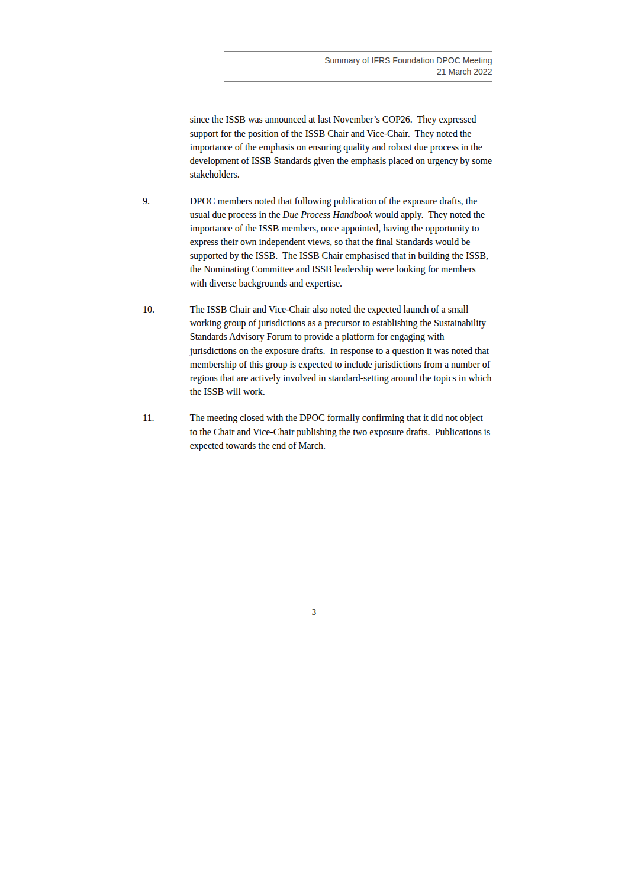Summary of IFRS Foundation DPOC Meeting 21 March 2022
since the ISSB was announced at last November’s COP26. They expressed support for the position of the ISSB Chair and Vice-Chair. They noted the importance of the emphasis on ensuring quality and robust due process in the development of ISSB Standards given the emphasis placed on urgency by some stakeholders.
9. DPOC members noted that following publication of the exposure drafts, the usual due process in the Due Process Handbook would apply. They noted the importance of the ISSB members, once appointed, having the opportunity to express their own independent views, so that the final Standards would be supported by the ISSB. The ISSB Chair emphasised that in building the ISSB, the Nominating Committee and ISSB leadership were looking for members with diverse backgrounds and expertise.
10. The ISSB Chair and Vice-Chair also noted the expected launch of a small working group of jurisdictions as a precursor to establishing the Sustainability Standards Advisory Forum to provide a platform for engaging with jurisdictions on the exposure drafts. In response to a question it was noted that membership of this group is expected to include jurisdictions from a number of regions that are actively involved in standard-setting around the topics in which the ISSB will work.
11. The meeting closed with the DPOC formally confirming that it did not object to the Chair and Vice-Chair publishing the two exposure drafts. Publications is expected towards the end of March.
3